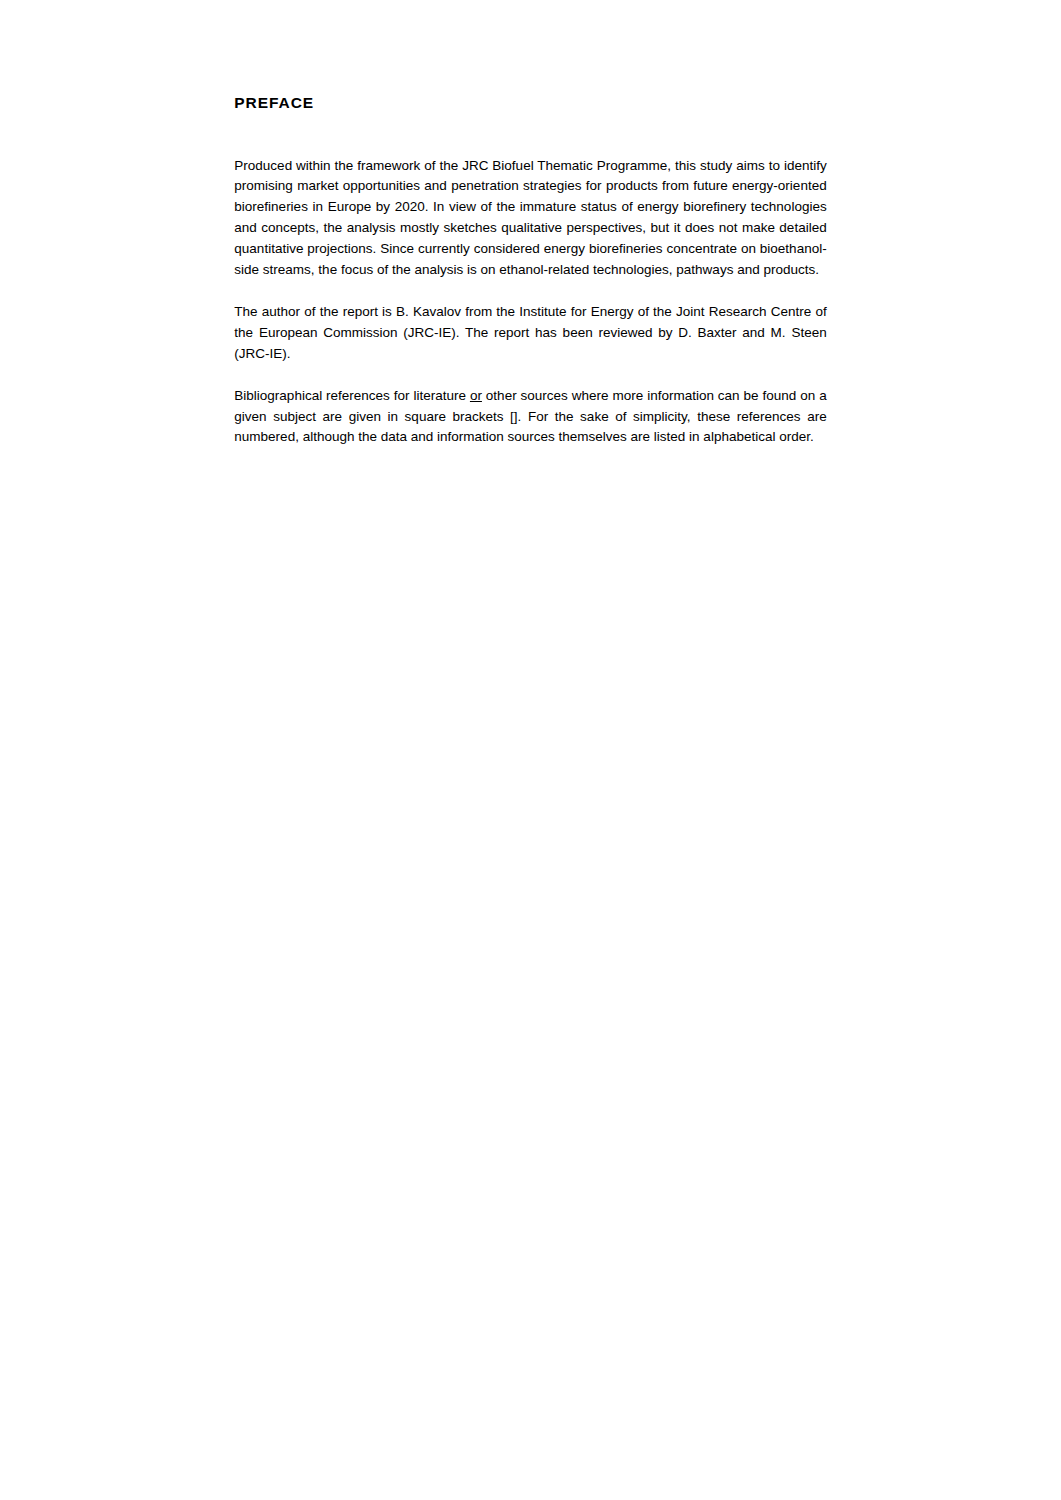PREFACE
Produced within the framework of the JRC Biofuel Thematic Programme, this study aims to identify promising market opportunities and penetration strategies for products from future energy-oriented biorefineries in Europe by 2020. In view of the immature status of energy biorefinery technologies and concepts, the analysis mostly sketches qualitative perspectives, but it does not make detailed quantitative projections. Since currently considered energy biorefineries concentrate on bioethanol-side streams, the focus of the analysis is on ethanol-related technologies, pathways and products.
The author of the report is B. Kavalov from the Institute for Energy of the Joint Research Centre of the European Commission (JRC-IE). The report has been reviewed by D. Baxter and M. Steen (JRC-IE).
Bibliographical references for literature or other sources where more information can be found on a given subject are given in square brackets []. For the sake of simplicity, these references are numbered, although the data and information sources themselves are listed in alphabetical order.